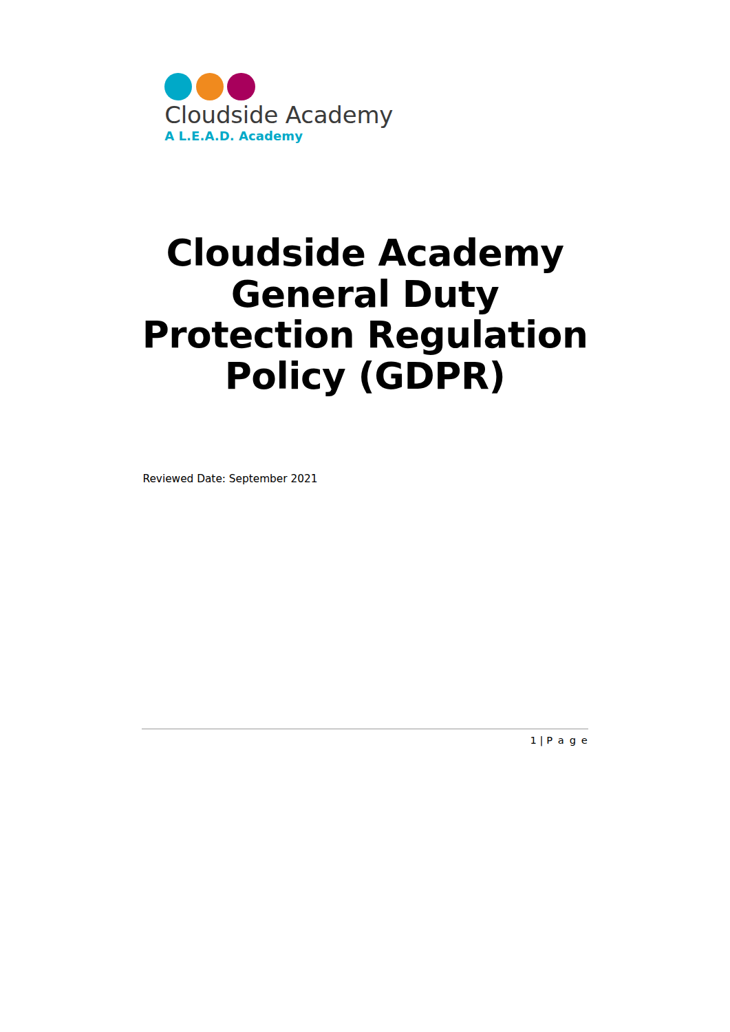Cloudside Academy
A L.E.A.D. Academy
Cloudside Academy General Duty Protection Regulation Policy (GDPR)
Reviewed Date: September 2021
1 | P a g e